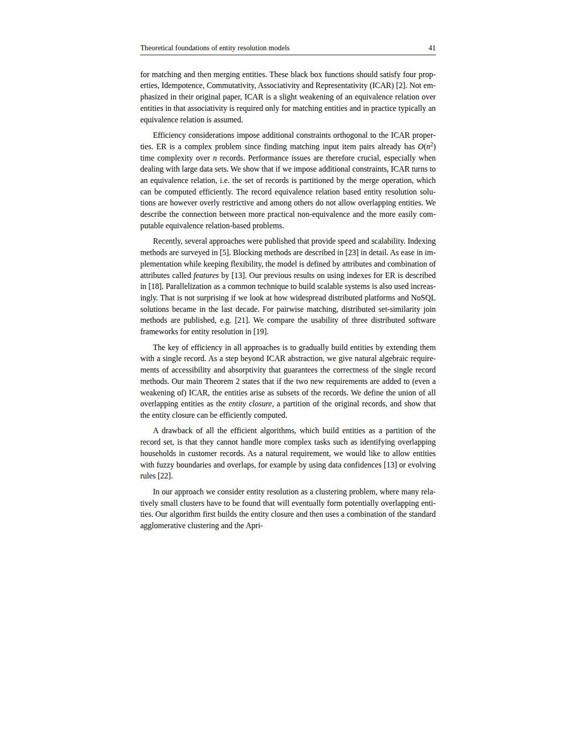Theoretical foundations of entity resolution models 41
for matching and then merging entities. These black box functions should satisfy four properties, Idempotence, Commutativity, Associativity and Representativity (ICAR) [2]. Not emphasized in their original paper, ICAR is a slight weakening of an equivalence relation over entities in that associativity is required only for matching entities and in practice typically an equivalence relation is assumed.
Efficiency considerations impose additional constraints orthogonal to the ICAR properties. ER is a complex problem since finding matching input item pairs already has O(n2) time complexity over n records. Performance issues are therefore crucial, especially when dealing with large data sets. We show that if we impose additional constraints, ICAR turns to an equivalence relation, i.e. the set of records is partitioned by the merge operation, which can be computed efficiently. The record equivalence relation based entity resolution solutions are however overly restrictive and among others do not allow overlapping entities. We describe the connection between more practical non-equivalence and the more easily computable equivalence relation-based problems.
Recently, several approaches were published that provide speed and scalability. Indexing methods are surveyed in [5]. Blocking methods are described in [23] in detail. As ease in implementation while keeping flexibility, the model is defined by attributes and combination of attributes called features by [13]. Our previous results on using indexes for ER is described in [18]. Parallelization as a common technique to build scalable systems is also used increasingly. That is not surprising if we look at how widespread distributed platforms and NoSQL solutions became in the last decade. For pairwise matching, distributed set-similarity join methods are published, e.g. [21]. We compare the usability of three distributed software frameworks for entity resolution in [19].
The key of efficiency in all approaches is to gradually build entities by extending them with a single record. As a step beyond ICAR abstraction, we give natural algebraic requirements of accessibility and absorptivity that guarantees the correctness of the single record methods. Our main Theorem 2 states that if the two new requirements are added to (even a weakening of) ICAR, the entities arise as subsets of the records. We define the union of all overlapping entities as the entity closure, a partition of the original records, and show that the entity closure can be efficiently computed.
A drawback of all the efficient algorithms, which build entities as a partition of the record set, is that they cannot handle more complex tasks such as identifying overlapping households in customer records. As a natural requirement, we would like to allow entities with fuzzy boundaries and overlaps, for example by using data confidences [13] or evolving rules [22].
In our approach we consider entity resolution as a clustering problem, where many relatively small clusters have to be found that will eventually form potentially overlapping entities. Our algorithm first builds the entity closure and then uses a combination of the standard agglomerative clustering and the Apri-